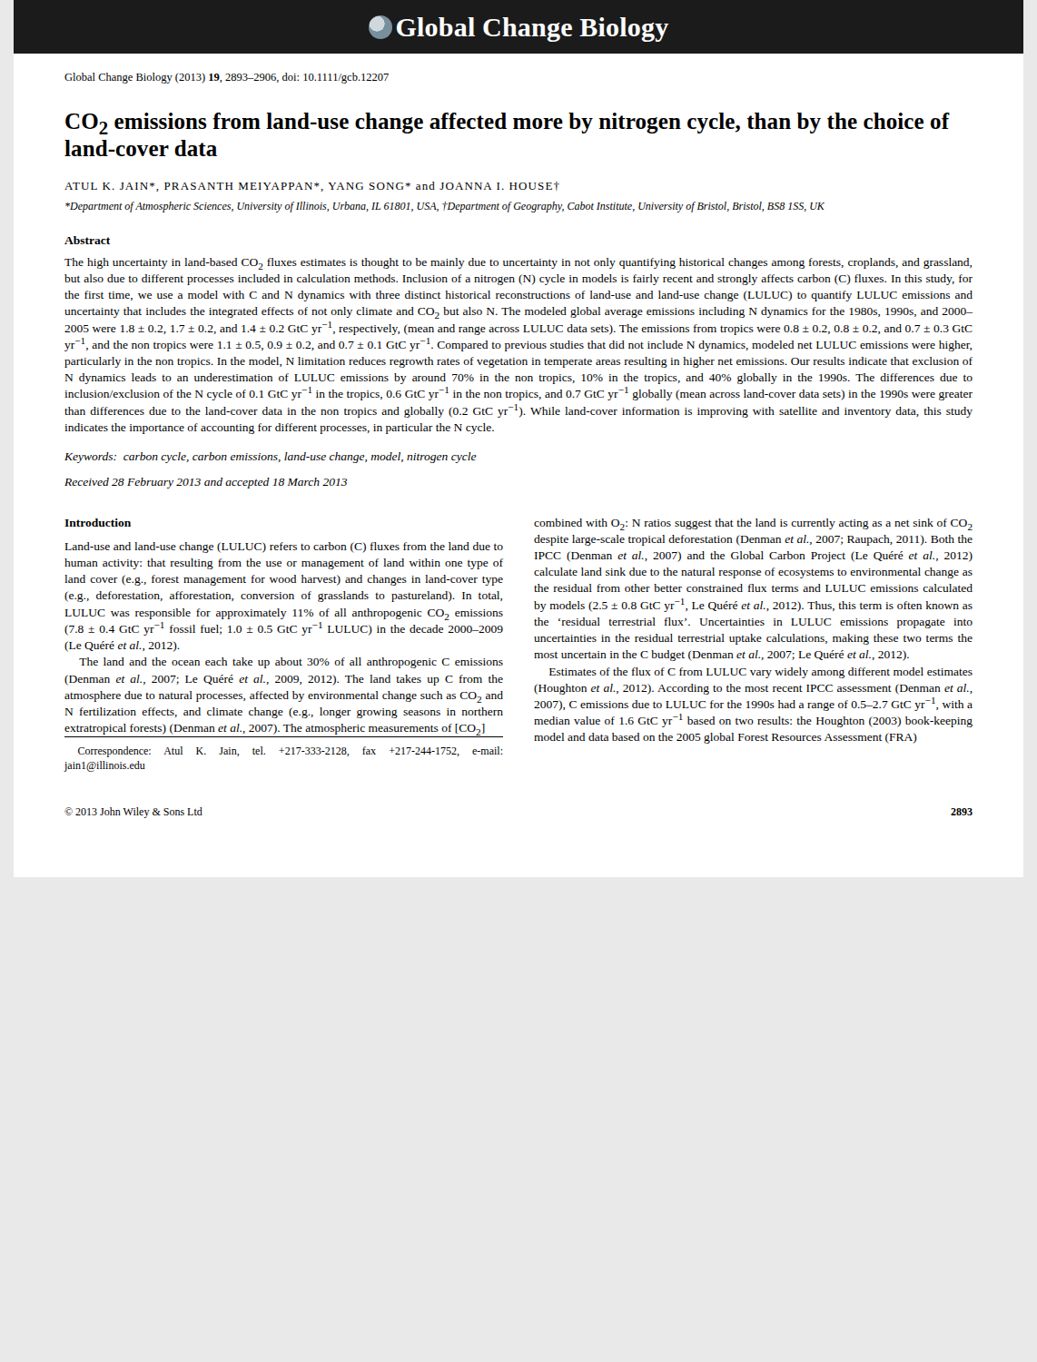Global Change Biology
Global Change Biology (2013) 19, 2893–2906, doi: 10.1111/gcb.12207
CO2 emissions from land-use change affected more by nitrogen cycle, than by the choice of land-cover data
ATUL K. JAIN*, PRASANTH MEIYAPPAN*, YANG SONG* and JOANNA I. HOUSE†
*Department of Atmospheric Sciences, University of Illinois, Urbana, IL 61801, USA, †Department of Geography, Cabot Institute, University of Bristol, Bristol, BS8 1SS, UK
Abstract
The high uncertainty in land-based CO2 fluxes estimates is thought to be mainly due to uncertainty in not only quantifying historical changes among forests, croplands, and grassland, but also due to different processes included in calculation methods. Inclusion of a nitrogen (N) cycle in models is fairly recent and strongly affects carbon (C) fluxes. In this study, for the first time, we use a model with C and N dynamics with three distinct historical reconstructions of land-use and land-use change (LULUC) to quantify LULUC emissions and uncertainty that includes the integrated effects of not only climate and CO2 but also N. The modeled global average emissions including N dynamics for the 1980s, 1990s, and 2000–2005 were 1.8 ± 0.2, 1.7 ± 0.2, and 1.4 ± 0.2 GtC yr−1, respectively, (mean and range across LULUC data sets). The emissions from tropics were 0.8 ± 0.2, 0.8 ± 0.2, and 0.7 ± 0.3 GtC yr−1, and the non tropics were 1.1 ± 0.5, 0.9 ± 0.2, and 0.7 ± 0.1 GtC yr−1. Compared to previous studies that did not include N dynamics, modeled net LULUC emissions were higher, particularly in the non tropics. In the model, N limitation reduces regrowth rates of vegetation in temperate areas resulting in higher net emissions. Our results indicate that exclusion of N dynamics leads to an underestimation of LULUC emissions by around 70% in the non tropics, 10% in the tropics, and 40% globally in the 1990s. The differences due to inclusion/exclusion of the N cycle of 0.1 GtC yr−1 in the tropics, 0.6 GtC yr−1 in the non tropics, and 0.7 GtC yr−1 globally (mean across land-cover data sets) in the 1990s were greater than differences due to the land-cover data in the non tropics and globally (0.2 GtC yr−1). While land-cover information is improving with satellite and inventory data, this study indicates the importance of accounting for different processes, in particular the N cycle.
Keywords: carbon cycle, carbon emissions, land-use change, model, nitrogen cycle
Received 28 February 2013 and accepted 18 March 2013
Introduction
Land-use and land-use change (LULUC) refers to carbon (C) fluxes from the land due to human activity: that resulting from the use or management of land within one type of land cover (e.g., forest management for wood harvest) and changes in land-cover type (e.g., deforestation, afforestation, conversion of grasslands to pastureland). In total, LULUC was responsible for approximately 11% of all anthropogenic CO2 emissions (7.8 ± 0.4 GtC yr−1 fossil fuel; 1.0 ± 0.5 GtC yr−1 LULUC) in the decade 2000–2009 (Le Quéré et al., 2012).
The land and the ocean each take up about 30% of all anthropogenic C emissions (Denman et al., 2007; Le Quéré et al., 2009, 2012). The land takes up C from the atmosphere due to natural processes, affected by environmental change such as CO2 and N fertilization effects, and climate change (e.g., longer growing seasons in northern extratropical forests) (Denman et al., 2007). The atmospheric measurements of [CO2]
Correspondence: Atul K. Jain, tel. +217-333-2128, fax +217-244-1752, e-mail: jain1@illinois.edu
combined with O2: N ratios suggest that the land is currently acting as a net sink of CO2 despite large-scale tropical deforestation (Denman et al., 2007; Raupach, 2011). Both the IPCC (Denman et al., 2007) and the Global Carbon Project (Le Quéré et al., 2012) calculate land sink due to the natural response of ecosystems to environmental change as the residual from other better constrained flux terms and LULUC emissions calculated by models (2.5 ± 0.8 GtC yr−1, Le Quéré et al., 2012). Thus, this term is often known as the ‘residual terrestrial flux’. Uncertainties in LULUC emissions propagate into uncertainties in the residual terrestrial uptake calculations, making these two terms the most uncertain in the C budget (Denman et al., 2007; Le Quéré et al., 2012).
Estimates of the flux of C from LULUC vary widely among different model estimates (Houghton et al., 2012). According to the most recent IPCC assessment (Denman et al., 2007), C emissions due to LULUC for the 1990s had a range of 0.5–2.7 GtC yr−1, with a median value of 1.6 GtC yr−1 based on two results: the Houghton (2003) book-keeping model and data based on the 2005 global Forest Resources Assessment (FRA)
© 2013 John Wiley & Sons Ltd
2893